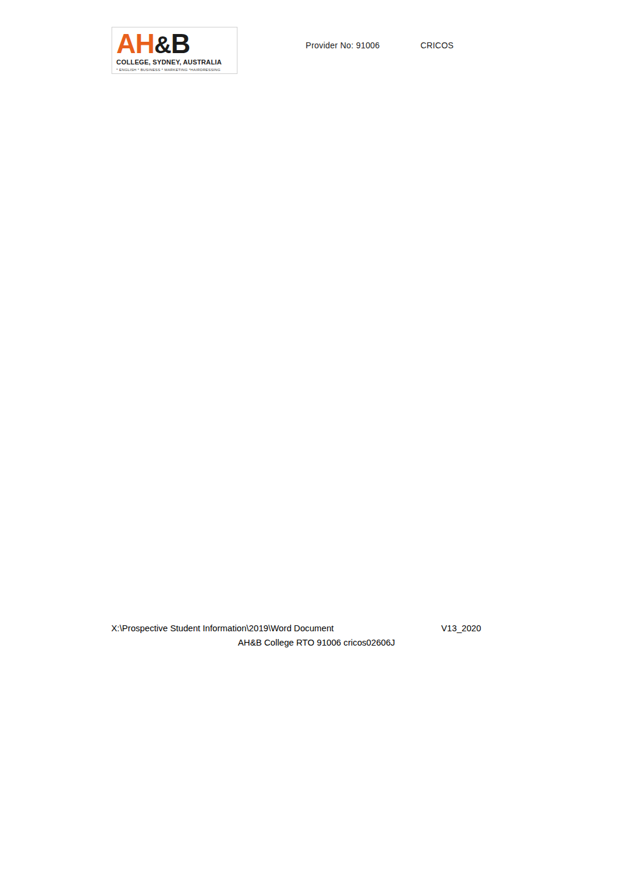AH&B
COLLEGE, SYDNEY, AUSTRALIA
* ENGLISH * BUSINESS * MARKETING *HAIRDRESSING
Provider No: 91006 CRICOS
X:\Prospective Student Information\2019\Word Document
V13_2020
AH&B College RTO 91006 cricos02606J